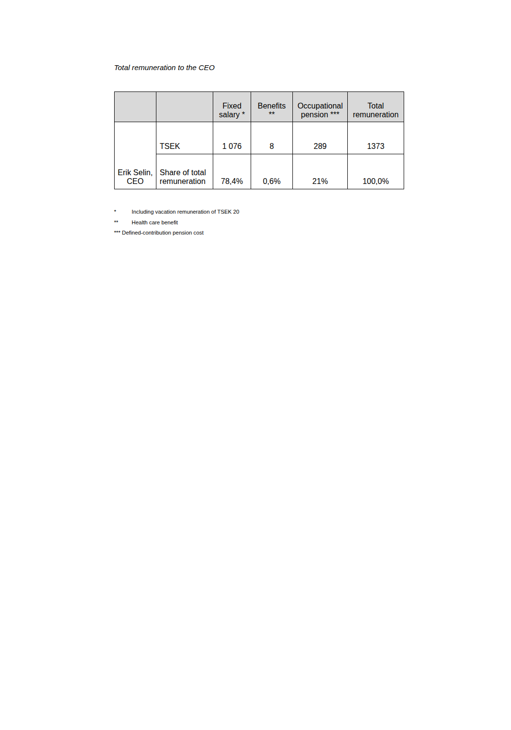Total remuneration to the CEO
| | | Fixed salary * | Benefits ** | Occupational pension *** | Total remuneration |
| Erik Selin, CEO | TSEK | 1 076 | 8 | 289 | 1373 |
| Share of total remuneration | 78,4% | 0,6% | 21% | 100,0% |
*Including vacation remuneration of TSEK 20 **Health care benefit *** Defined-contribution pension cost